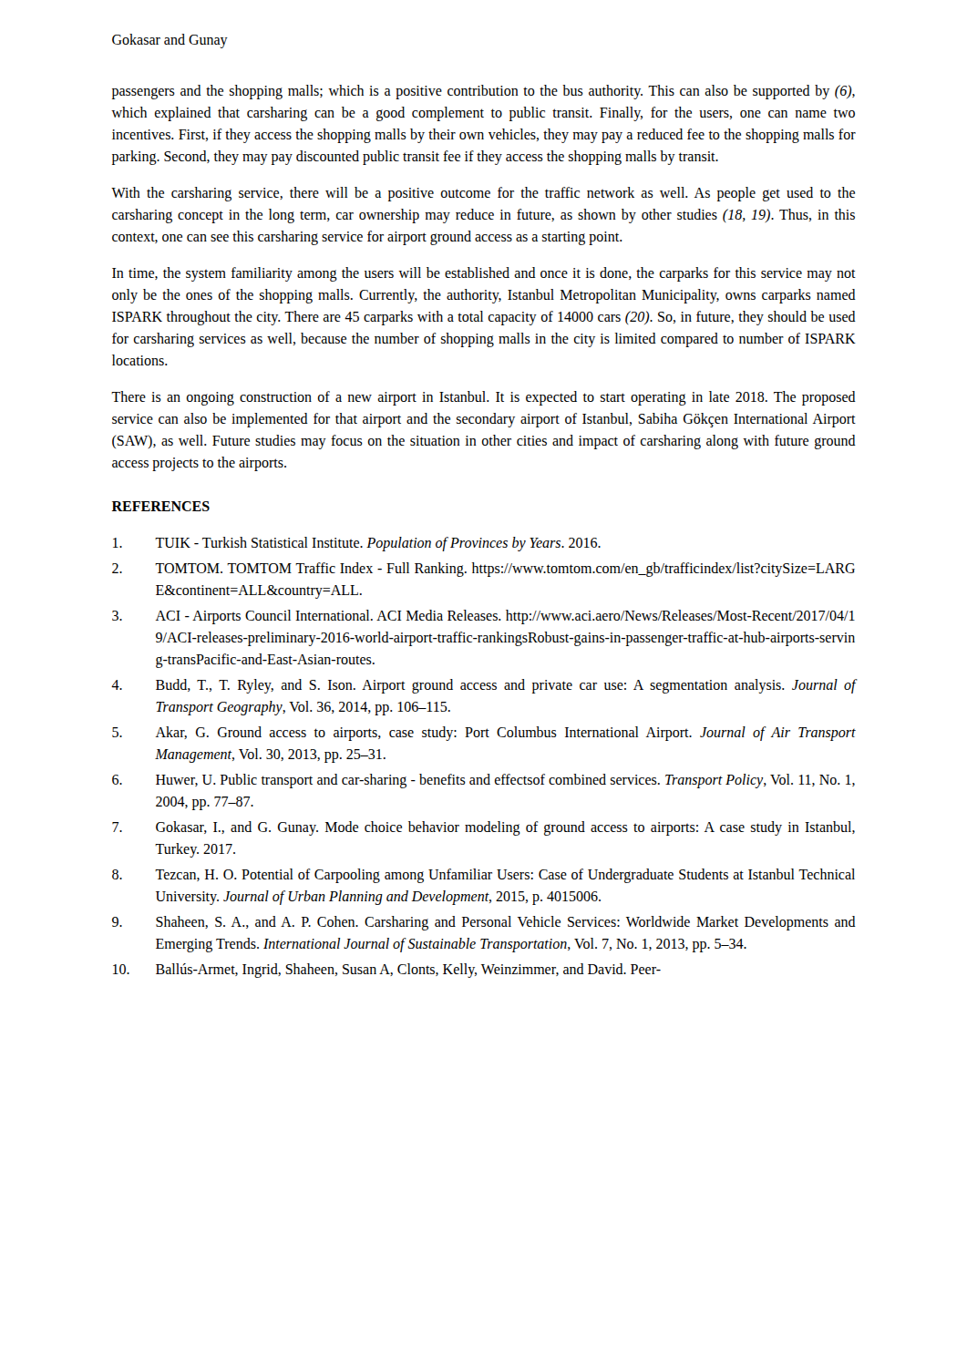Gokasar and Gunay
passengers and the shopping malls; which is a positive contribution to the bus authority. This can also be supported by (6), which explained that carsharing can be a good complement to public transit. Finally, for the users, one can name two incentives. First, if they access the shopping malls by their own vehicles, they may pay a reduced fee to the shopping malls for parking. Second, they may pay discounted public transit fee if they access the shopping malls by transit.
With the carsharing service, there will be a positive outcome for the traffic network as well. As people get used to the carsharing concept in the long term, car ownership may reduce in future, as shown by other studies (18, 19). Thus, in this context, one can see this carsharing service for airport ground access as a starting point.
In time, the system familiarity among the users will be established and once it is done, the carparks for this service may not only be the ones of the shopping malls. Currently, the authority, Istanbul Metropolitan Municipality, owns carparks named ISPARK throughout the city. There are 45 carparks with a total capacity of 14000 cars (20). So, in future, they should be used for carsharing services as well, because the number of shopping malls in the city is limited compared to number of ISPARK locations.
There is an ongoing construction of a new airport in Istanbul. It is expected to start operating in late 2018. The proposed service can also be implemented for that airport and the secondary airport of Istanbul, Sabiha Gökçen International Airport (SAW), as well. Future studies may focus on the situation in other cities and impact of carsharing along with future ground access projects to the airports.
REFERENCES
TUIK - Turkish Statistical Institute. Population of Provinces by Years. 2016.
TOMTOM. TOMTOM Traffic Index - Full Ranking. https://www.tomtom.com/en_gb/trafficindex/list?citySize=LARGE&continent=ALL&country=ALL.
ACI - Airports Council International. ACI Media Releases. http://www.aci.aero/News/Releases/Most-Recent/2017/04/19/ACI-releases-preliminary-2016-world-airport-traffic-rankingsRobust-gains-in-passenger-traffic-at-hub-airports-serving-transPacific-and-East-Asian-routes.
Budd, T., T. Ryley, and S. Ison. Airport ground access and private car use: A segmentation analysis. Journal of Transport Geography, Vol. 36, 2014, pp. 106–115.
Akar, G. Ground access to airports, case study: Port Columbus International Airport. Journal of Air Transport Management, Vol. 30, 2013, pp. 25–31.
Huwer, U. Public transport and car-sharing - benefits and effectsof combined services. Transport Policy, Vol. 11, No. 1, 2004, pp. 77–87.
Gokasar, I., and G. Gunay. Mode choice behavior modeling of ground access to airports: A case study in Istanbul, Turkey. 2017.
Tezcan, H. O. Potential of Carpooling among Unfamiliar Users: Case of Undergraduate Students at Istanbul Technical University. Journal of Urban Planning and Development, 2015, p. 4015006.
Shaheen, S. A., and A. P. Cohen. Carsharing and Personal Vehicle Services: Worldwide Market Developments and Emerging Trends. International Journal of Sustainable Transportation, Vol. 7, No. 1, 2013, pp. 5–34.
Ballús-Armet, Ingrid, Shaheen, Susan A, Clonts, Kelly, Weinzimmer, and David. Peer-